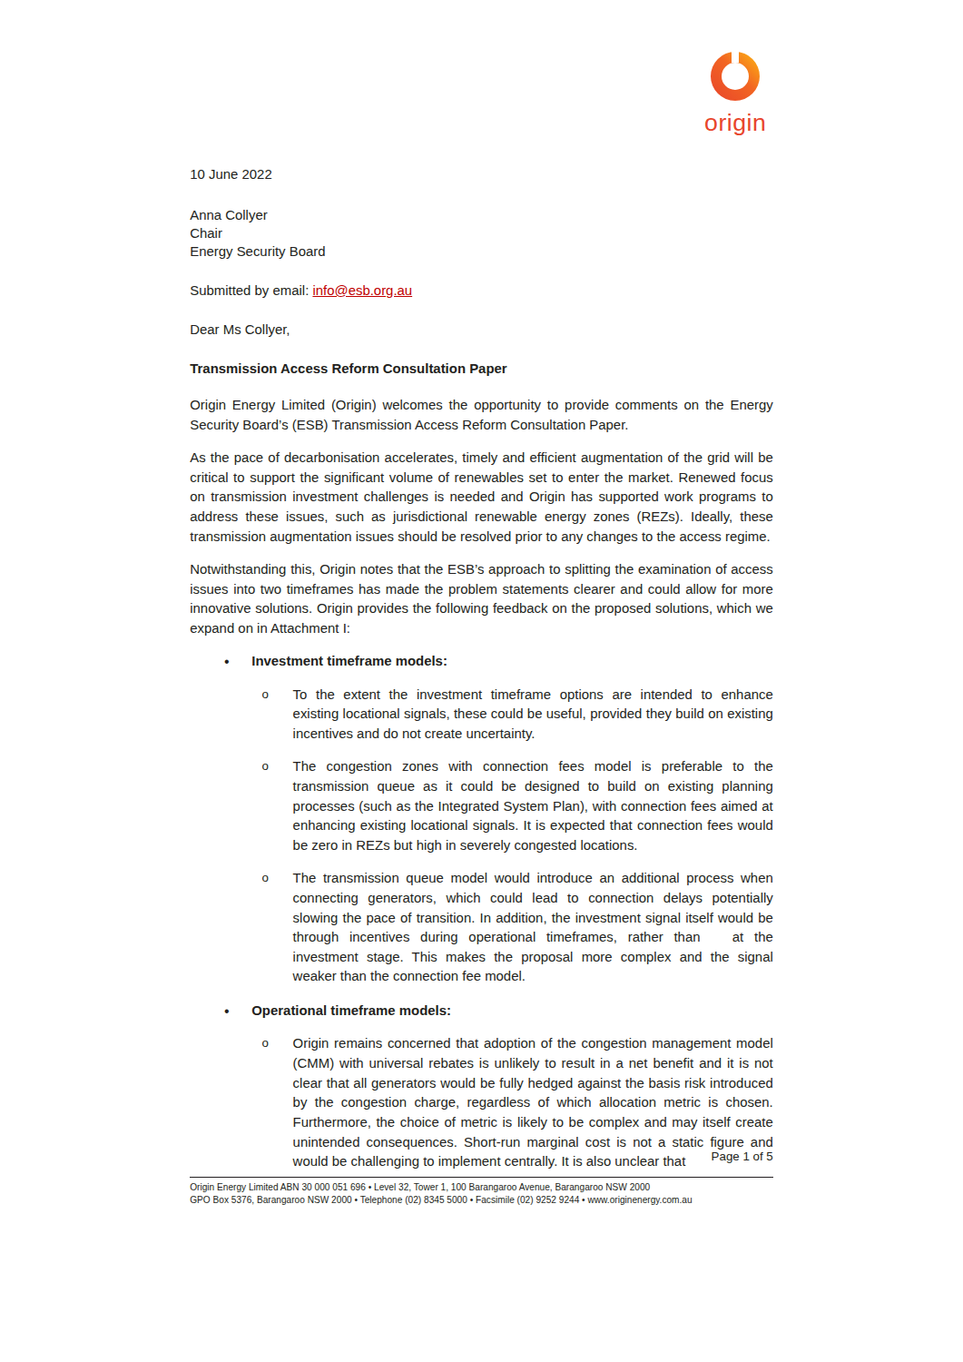origin
10 June 2022
Anna Collyer
Chair
Energy Security Board
Submitted by email: info@esb.org.au
Dear Ms Collyer,
Transmission Access Reform Consultation Paper
Origin Energy Limited (Origin) welcomes the opportunity to provide comments on the Energy Security Board’s (ESB) Transmission Access Reform Consultation Paper.
As the pace of decarbonisation accelerates, timely and efficient augmentation of the grid will be critical to support the significant volume of renewables set to enter the market. Renewed focus on transmission investment challenges is needed and Origin has supported work programs to address these issues, such as jurisdictional renewable energy zones (REZs). Ideally, these transmission augmentation issues should be resolved prior to any changes to the access regime.
Notwithstanding this, Origin notes that the ESB’s approach to splitting the examination of access issues into two timeframes has made the problem statements clearer and could allow for more innovative solutions. Origin provides the following feedback on the proposed solutions, which we expand on in Attachment I:
Investment timeframe models:
To the extent the investment timeframe options are intended to enhance existing locational signals, these could be useful, provided they build on existing incentives and do not create uncertainty.
The congestion zones with connection fees model is preferable to the transmission queue as it could be designed to build on existing planning processes (such as the Integrated System Plan), with connection fees aimed at enhancing existing locational signals. It is expected that connection fees would be zero in REZs but high in severely congested locations.
The transmission queue model would introduce an additional process when connecting generators, which could lead to connection delays potentially slowing the pace of transition. In addition, the investment signal itself would be through incentives during operational timeframes, rather than at the investment stage. This makes the proposal more complex and the signal weaker than the connection fee model.
Operational timeframe models:
Origin remains concerned that adoption of the congestion management model (CMM) with universal rebates is unlikely to result in a net benefit and it is not clear that all generators would be fully hedged against the basis risk introduced by the congestion charge, regardless of which allocation metric is chosen. Furthermore, the choice of metric is likely to be complex and may itself create unintended consequences. Short-run marginal cost is not a static figure and would be challenging to implement centrally. It is also unclear that
Page 1 of 5
Origin Energy Limited ABN 30 000 051 696 • Level 32, Tower 1, 100 Barangaroo Avenue, Barangaroo NSW 2000
GPO Box 5376, Barangaroo NSW 2000 • Telephone (02) 8345 5000 • Facsimile (02) 9252 9244 • www.originenergy.com.au